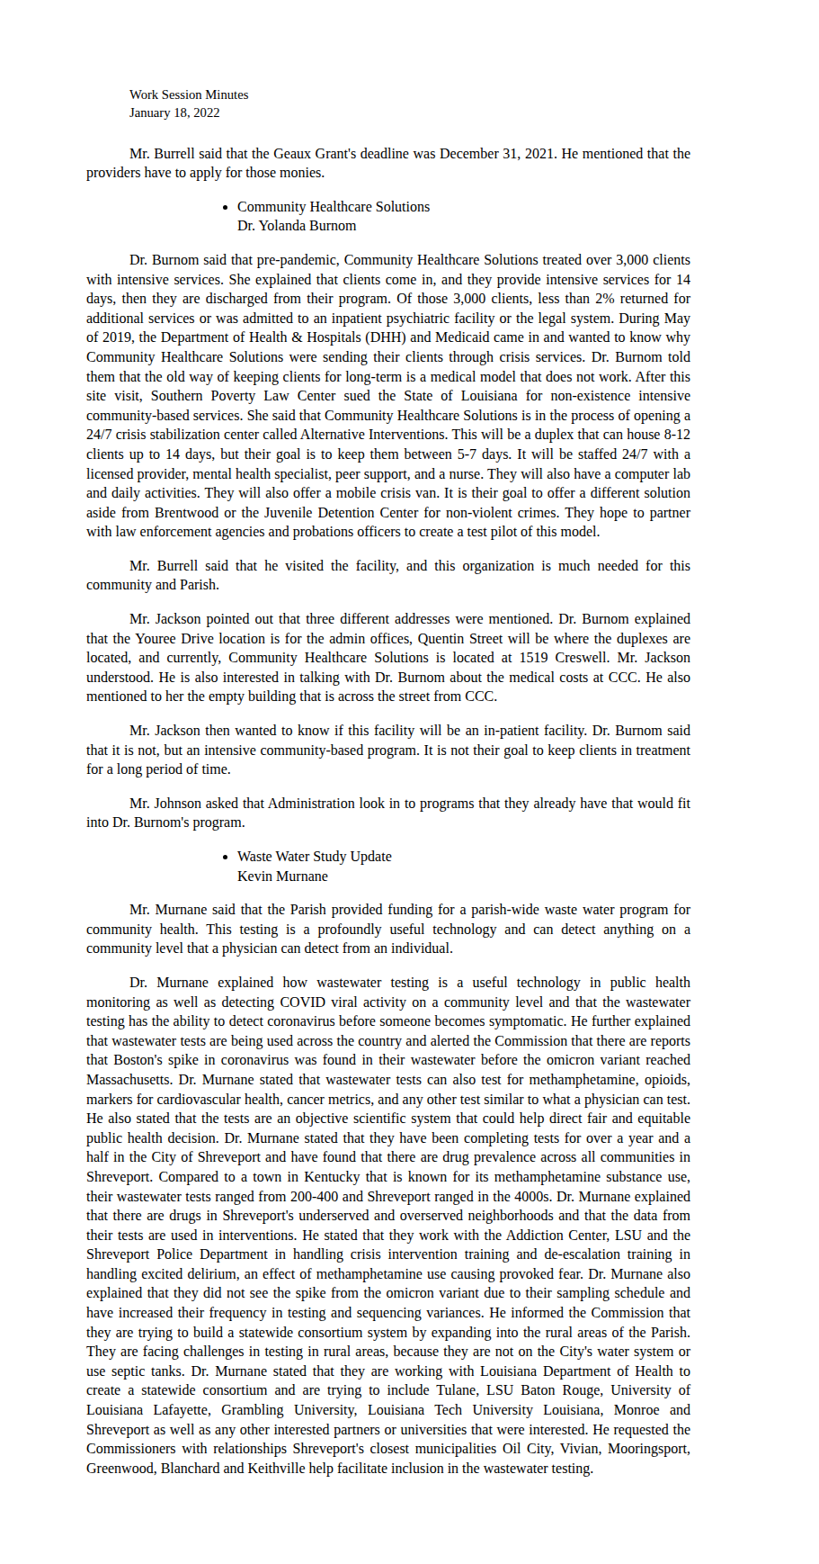Work Session Minutes
January 18, 2022
Mr. Burrell said that the Geaux Grant's deadline was December 31, 2021. He mentioned that the providers have to apply for those monies.
Community Healthcare Solutions Dr. Yolanda Burnom
Dr. Burnom said that pre-pandemic, Community Healthcare Solutions treated over 3,000 clients with intensive services. She explained that clients come in, and they provide intensive services for 14 days, then they are discharged from their program. Of those 3,000 clients, less than 2% returned for additional services or was admitted to an inpatient psychiatric facility or the legal system. During May of 2019, the Department of Health & Hospitals (DHH) and Medicaid came in and wanted to know why Community Healthcare Solutions were sending their clients through crisis services. Dr. Burnom told them that the old way of keeping clients for long-term is a medical model that does not work. After this site visit, Southern Poverty Law Center sued the State of Louisiana for non-existence intensive community-based services. She said that Community Healthcare Solutions is in the process of opening a 24/7 crisis stabilization center called Alternative Interventions. This will be a duplex that can house 8-12 clients up to 14 days, but their goal is to keep them between 5-7 days. It will be staffed 24/7 with a licensed provider, mental health specialist, peer support, and a nurse. They will also have a computer lab and daily activities. They will also offer a mobile crisis van. It is their goal to offer a different solution aside from Brentwood or the Juvenile Detention Center for non-violent crimes. They hope to partner with law enforcement agencies and probations officers to create a test pilot of this model.
Mr. Burrell said that he visited the facility, and this organization is much needed for this community and Parish.
Mr. Jackson pointed out that three different addresses were mentioned. Dr. Burnom explained that the Youree Drive location is for the admin offices, Quentin Street will be where the duplexes are located, and currently, Community Healthcare Solutions is located at 1519 Creswell. Mr. Jackson understood. He is also interested in talking with Dr. Burnom about the medical costs at CCC. He also mentioned to her the empty building that is across the street from CCC.
Mr. Jackson then wanted to know if this facility will be an in-patient facility. Dr. Burnom said that it is not, but an intensive community-based program. It is not their goal to keep clients in treatment for a long period of time.
Mr. Johnson asked that Administration look in to programs that they already have that would fit into Dr. Burnom's program.
Waste Water Study Update Kevin Murnane
Mr. Murnane said that the Parish provided funding for a parish-wide waste water program for community health. This testing is a profoundly useful technology and can detect anything on a community level that a physician can detect from an individual.
Dr. Murnane explained how wastewater testing is a useful technology in public health monitoring as well as detecting COVID viral activity on a community level and that the wastewater testing has the ability to detect coronavirus before someone becomes symptomatic. He further explained that wastewater tests are being used across the country and alerted the Commission that there are reports that Boston's spike in coronavirus was found in their wastewater before the omicron variant reached Massachusetts. Dr. Murnane stated that wastewater tests can also test for methamphetamine, opioids, markers for cardiovascular health, cancer metrics, and any other test similar to what a physician can test. He also stated that the tests are an objective scientific system that could help direct fair and equitable public health decision. Dr. Murnane stated that they have been completing tests for over a year and a half in the City of Shreveport and have found that there are drug prevalence across all communities in Shreveport. Compared to a town in Kentucky that is known for its methamphetamine substance use, their wastewater tests ranged from 200-400 and Shreveport ranged in the 4000s. Dr. Murnane explained that there are drugs in Shreveport's underserved and overserved neighborhoods and that the data from their tests are used in interventions. He stated that they work with the Addiction Center, LSU and the Shreveport Police Department in handling crisis intervention training and de-escalation training in handling excited delirium, an effect of methamphetamine use causing provoked fear. Dr. Murnane also explained that they did not see the spike from the omicron variant due to their sampling schedule and have increased their frequency in testing and sequencing variances. He informed the Commission that they are trying to build a statewide consortium system by expanding into the rural areas of the Parish. They are facing challenges in testing in rural areas, because they are not on the City's water system or use septic tanks. Dr. Murnane stated that they are working with Louisiana Department of Health to create a statewide consortium and are trying to include Tulane, LSU Baton Rouge, University of Louisiana Lafayette, Grambling University, Louisiana Tech University Louisiana, Monroe and Shreveport as well as any other interested partners or universities that were interested. He requested the Commissioners with relationships Shreveport's closest municipalities Oil City, Vivian, Mooringsport, Greenwood, Blanchard and Keithville help facilitate inclusion in the wastewater testing.